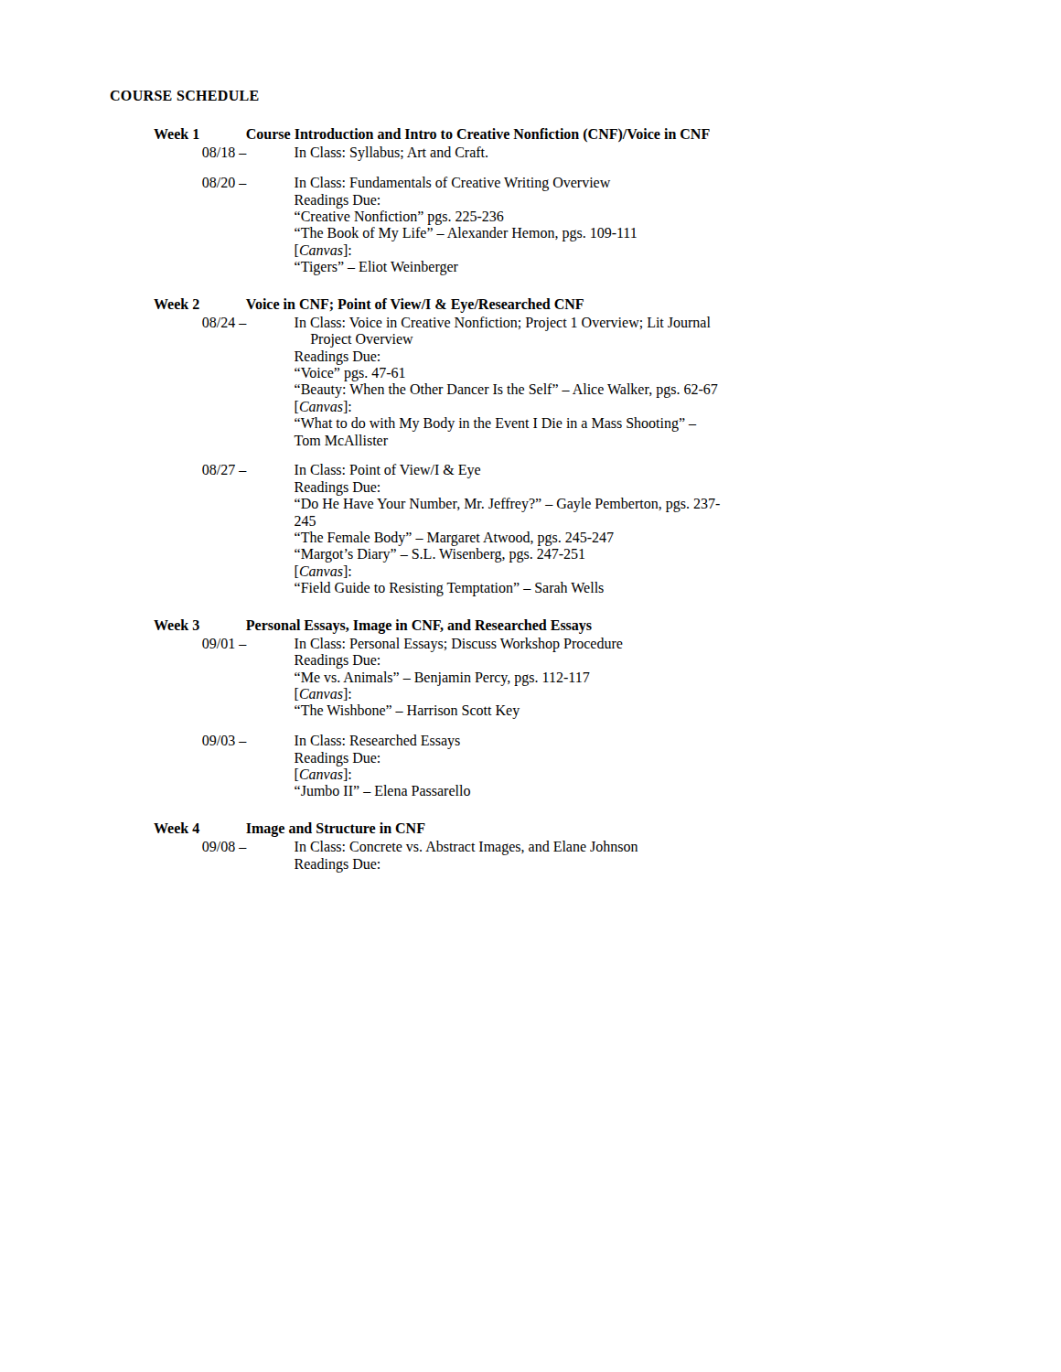COURSE SCHEDULE
Week 1
Course Introduction and Intro to Creative Nonfiction (CNF)/Voice in CNF
08/18 –
In Class: Syllabus; Art and Craft.
08/20 –
In Class: Fundamentals of Creative Writing Overview
Readings Due:
“Creative Nonfiction” pgs. 225-236
“The Book of My Life” – Alexander Hemon, pgs. 109-111
[Canvas]:
“Tigers” – Eliot Weinberger
Week 2
Voice in CNF; Point of View/I & Eye/Researched CNF
08/24 –
In Class: Voice in Creative Nonfiction; Project 1 Overview; Lit Journal Project Overview
Readings Due:
“Voice” pgs. 47-61
“Beauty: When the Other Dancer Is the Self” – Alice Walker, pgs. 62-67
[Canvas]:
“What to do with My Body in the Event I Die in a Mass Shooting” – Tom McAllister
08/27 –
In Class: Point of View/I & Eye
Readings Due:
“Do He Have Your Number, Mr. Jeffrey?” – Gayle Pemberton, pgs. 237-245
“The Female Body” – Margaret Atwood, pgs. 245-247
“Margot’s Diary” – S.L. Wisenberg, pgs. 247-251
[Canvas]:
“Field Guide to Resisting Temptation” – Sarah Wells
Week 3
Personal Essays, Image in CNF, and Researched Essays
09/01 –
In Class: Personal Essays; Discuss Workshop Procedure
Readings Due:
“Me vs. Animals” – Benjamin Percy, pgs. 112-117
[Canvas]:
“The Wishbone” – Harrison Scott Key
09/03 –
In Class: Researched Essays
Readings Due:
[Canvas]:
“Jumbo II” – Elena Passarello
Week 4
Image and Structure in CNF
09/08 –
In Class: Concrete vs. Abstract Images, and Elane Johnson
Readings Due: